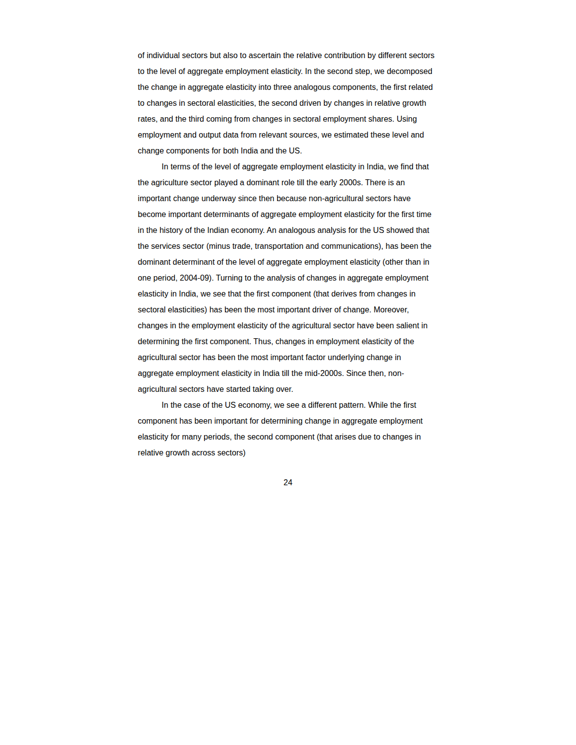of individual sectors but also to ascertain the relative contribution by different sectors to the level of aggregate employment elasticity. In the second step, we decomposed the change in aggregate elasticity into three analogous components, the first related to changes in sectoral elasticities, the second driven by changes in relative growth rates, and the third coming from changes in sectoral employment shares. Using employment and output data from relevant sources, we estimated these level and change components for both India and the US.
In terms of the level of aggregate employment elasticity in India, we find that the agriculture sector played a dominant role till the early 2000s. There is an important change underway since then because non-agricultural sectors have become important determinants of aggregate employment elasticity for the first time in the history of the Indian economy. An analogous analysis for the US showed that the services sector (minus trade, transportation and communications), has been the dominant determinant of the level of aggregate employment elasticity (other than in one period, 2004-09). Turning to the analysis of changes in aggregate employment elasticity in India, we see that the first component (that derives from changes in sectoral elasticities) has been the most important driver of change. Moreover, changes in the employment elasticity of the agricultural sector have been salient in determining the first component. Thus, changes in employment elasticity of the agricultural sector has been the most important factor underlying change in aggregate employment elasticity in India till the mid-2000s. Since then, non-agricultural sectors have started taking over.
In the case of the US economy, we see a different pattern. While the first component has been important for determining change in aggregate employment elasticity for many periods, the second component (that arises due to changes in relative growth across sectors)
24